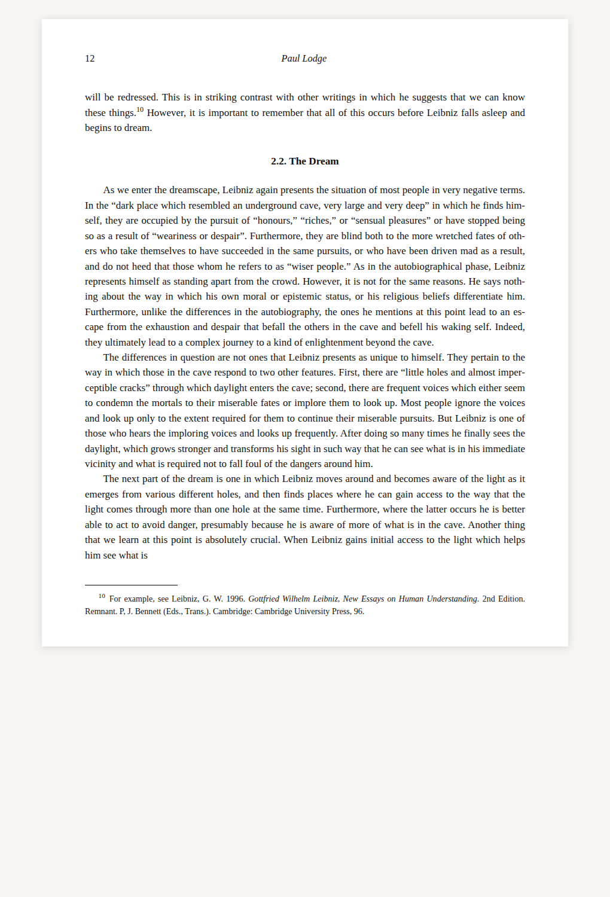12 Paul Lodge
will be redressed. This is in striking contrast with other writings in which he suggests that we can know these things.10 However, it is important to remember that all of this occurs before Leibniz falls asleep and begins to dream.
2.2. The Dream
As we enter the dreamscape, Leibniz again presents the situation of most people in very negative terms. In the “dark place which resembled an underground cave, very large and very deep” in which he finds himself, they are occupied by the pursuit of “honours,” “riches,” or “sensual pleasures” or have stopped being so as a result of “weariness or despair”. Furthermore, they are blind both to the more wretched fates of others who take themselves to have succeeded in the same pursuits, or who have been driven mad as a result, and do not heed that those whom he refers to as “wiser people.” As in the autobiographical phase, Leibniz represents himself as standing apart from the crowd. However, it is not for the same reasons. He says nothing about the way in which his own moral or epistemic status, or his religious beliefs differentiate him. Furthermore, unlike the differences in the autobiography, the ones he mentions at this point lead to an escape from the exhaustion and despair that befall the others in the cave and befell his waking self. Indeed, they ultimately lead to a complex journey to a kind of enlightenment beyond the cave.
The differences in question are not ones that Leibniz presents as unique to himself. They pertain to the way in which those in the cave respond to two other features. First, there are “little holes and almost imperceptible cracks” through which daylight enters the cave; second, there are frequent voices which either seem to condemn the mortals to their miserable fates or implore them to look up. Most people ignore the voices and look up only to the extent required for them to continue their miserable pursuits. But Leibniz is one of those who hears the imploring voices and looks up frequently. After doing so many times he finally sees the daylight, which grows stronger and transforms his sight in such way that he can see what is in his immediate vicinity and what is required not to fall foul of the dangers around him.
The next part of the dream is one in which Leibniz moves around and becomes aware of the light as it emerges from various different holes, and then finds places where he can gain access to the way that the light comes through more than one hole at the same time. Furthermore, where the latter occurs he is better able to act to avoid danger, presumably because he is aware of more of what is in the cave. Another thing that we learn at this point is absolutely crucial. When Leibniz gains initial access to the light which helps him see what is
10 For example, see Leibniz, G. W. 1996. Gottfried Wilhelm Leibniz, New Essays on Human Understanding. 2nd Edition. Remnant. P, J. Bennett (Eds., Trans.). Cambridge: Cambridge University Press, 96.